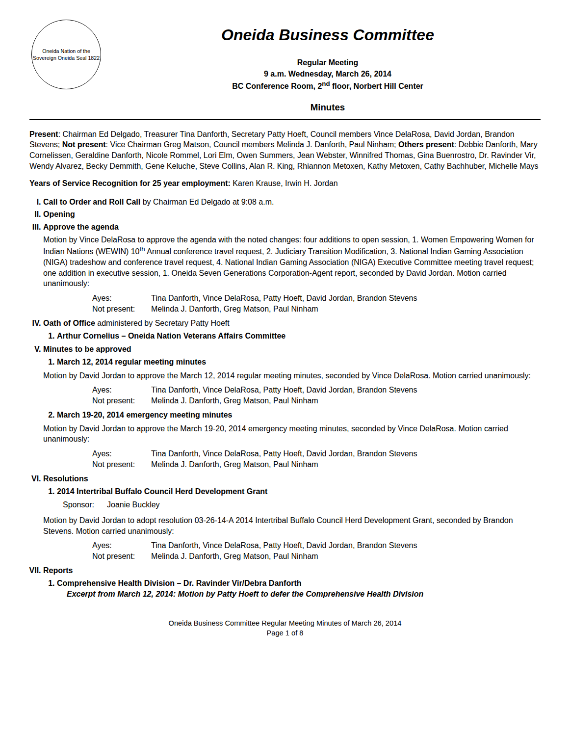Oneida Nation of the Sovereign Oneida Seal 1822
Oneida Business Committee
Regular Meeting
9 a.m. Wednesday, March 26, 2014
BC Conference Room, 2nd floor, Norbert Hill Center
Minutes
Present: Chairman Ed Delgado, Treasurer Tina Danforth, Secretary Patty Hoeft, Council members Vince DelaRosa, David Jordan, Brandon Stevens; Not present: Vice Chairman Greg Matson, Council members Melinda J. Danforth, Paul Ninham; Others present: Debbie Danforth, Mary Cornelissen, Geraldine Danforth, Nicole Rommel, Lori Elm, Owen Summers, Jean Webster, Winnifred Thomas, Gina Buenrostro, Dr. Ravinder Vir, Wendy Alvarez, Becky Demmith, Gene Keluche, Steve Collins, Alan R. King, Rhiannon Metoxen, Kathy Metoxen, Cathy Bachhuber, Michelle Mays
Years of Service Recognition for 25 year employment: Karen Krause, Irwin H. Jordan
Call to Order and Roll Call by Chairman Ed Delgado at 9:08 a.m.
Opening
Approve the agenda
Motion by Vince DelaRosa to approve the agenda with the noted changes: four additions to open session, 1. Women Empowering Women for Indian Nations (WEWIN) 10th Annual conference travel request, 2. Judiciary Transition Modification, 3. National Indian Gaming Association (NIGA) tradeshow and conference travel request, 4. National Indian Gaming Association (NIGA) Executive Committee meeting travel request; one addition in executive session, 1. Oneida Seven Generations Corporation-Agent report, seconded by David Jordan. Motion carried unanimously:
| Ayes: | Tina Danforth, Vince DelaRosa, Patty Hoeft, David Jordan, Brandon Stevens |
| Not present: | Melinda J. Danforth, Greg Matson, Paul Ninham |
Oath of Office administered by Secretary Patty Hoeft
Arthur Cornelius – Oneida Nation Veterans Affairs Committee
Minutes to be approved
March 12, 2014 regular meeting minutes
Motion by David Jordan to approve the March 12, 2014 regular meeting minutes, seconded by Vince DelaRosa. Motion carried unanimously:
| Ayes: | Tina Danforth, Vince DelaRosa, Patty Hoeft, David Jordan, Brandon Stevens |
| Not present: | Melinda J. Danforth, Greg Matson, Paul Ninham |
March 19-20, 2014 emergency meeting minutes
Motion by David Jordan to approve the March 19-20, 2014 emergency meeting minutes, seconded by Vince DelaRosa. Motion carried unanimously:
| Ayes: | Tina Danforth, Vince DelaRosa, Patty Hoeft, David Jordan, Brandon Stevens |
| Not present: | Melinda J. Danforth, Greg Matson, Paul Ninham |
Resolutions
2014 Intertribal Buffalo Council Herd Development Grant
Sponsor: Joanie Buckley
Motion by David Jordan to adopt resolution 03-26-14-A 2014 Intertribal Buffalo Council Herd Development Grant, seconded by Brandon Stevens. Motion carried unanimously:
| Ayes: | Tina Danforth, Vince DelaRosa, Patty Hoeft, David Jordan, Brandon Stevens |
| Not present: | Melinda J. Danforth, Greg Matson, Paul Ninham |
Reports
Comprehensive Health Division – Dr. Ravinder Vir/Debra Danforth
Excerpt from March 12, 2014: Motion by Patty Hoeft to defer the Comprehensive Health Division
Oneida Business Committee Regular Meeting Minutes of March 26, 2014
Page 1 of 8